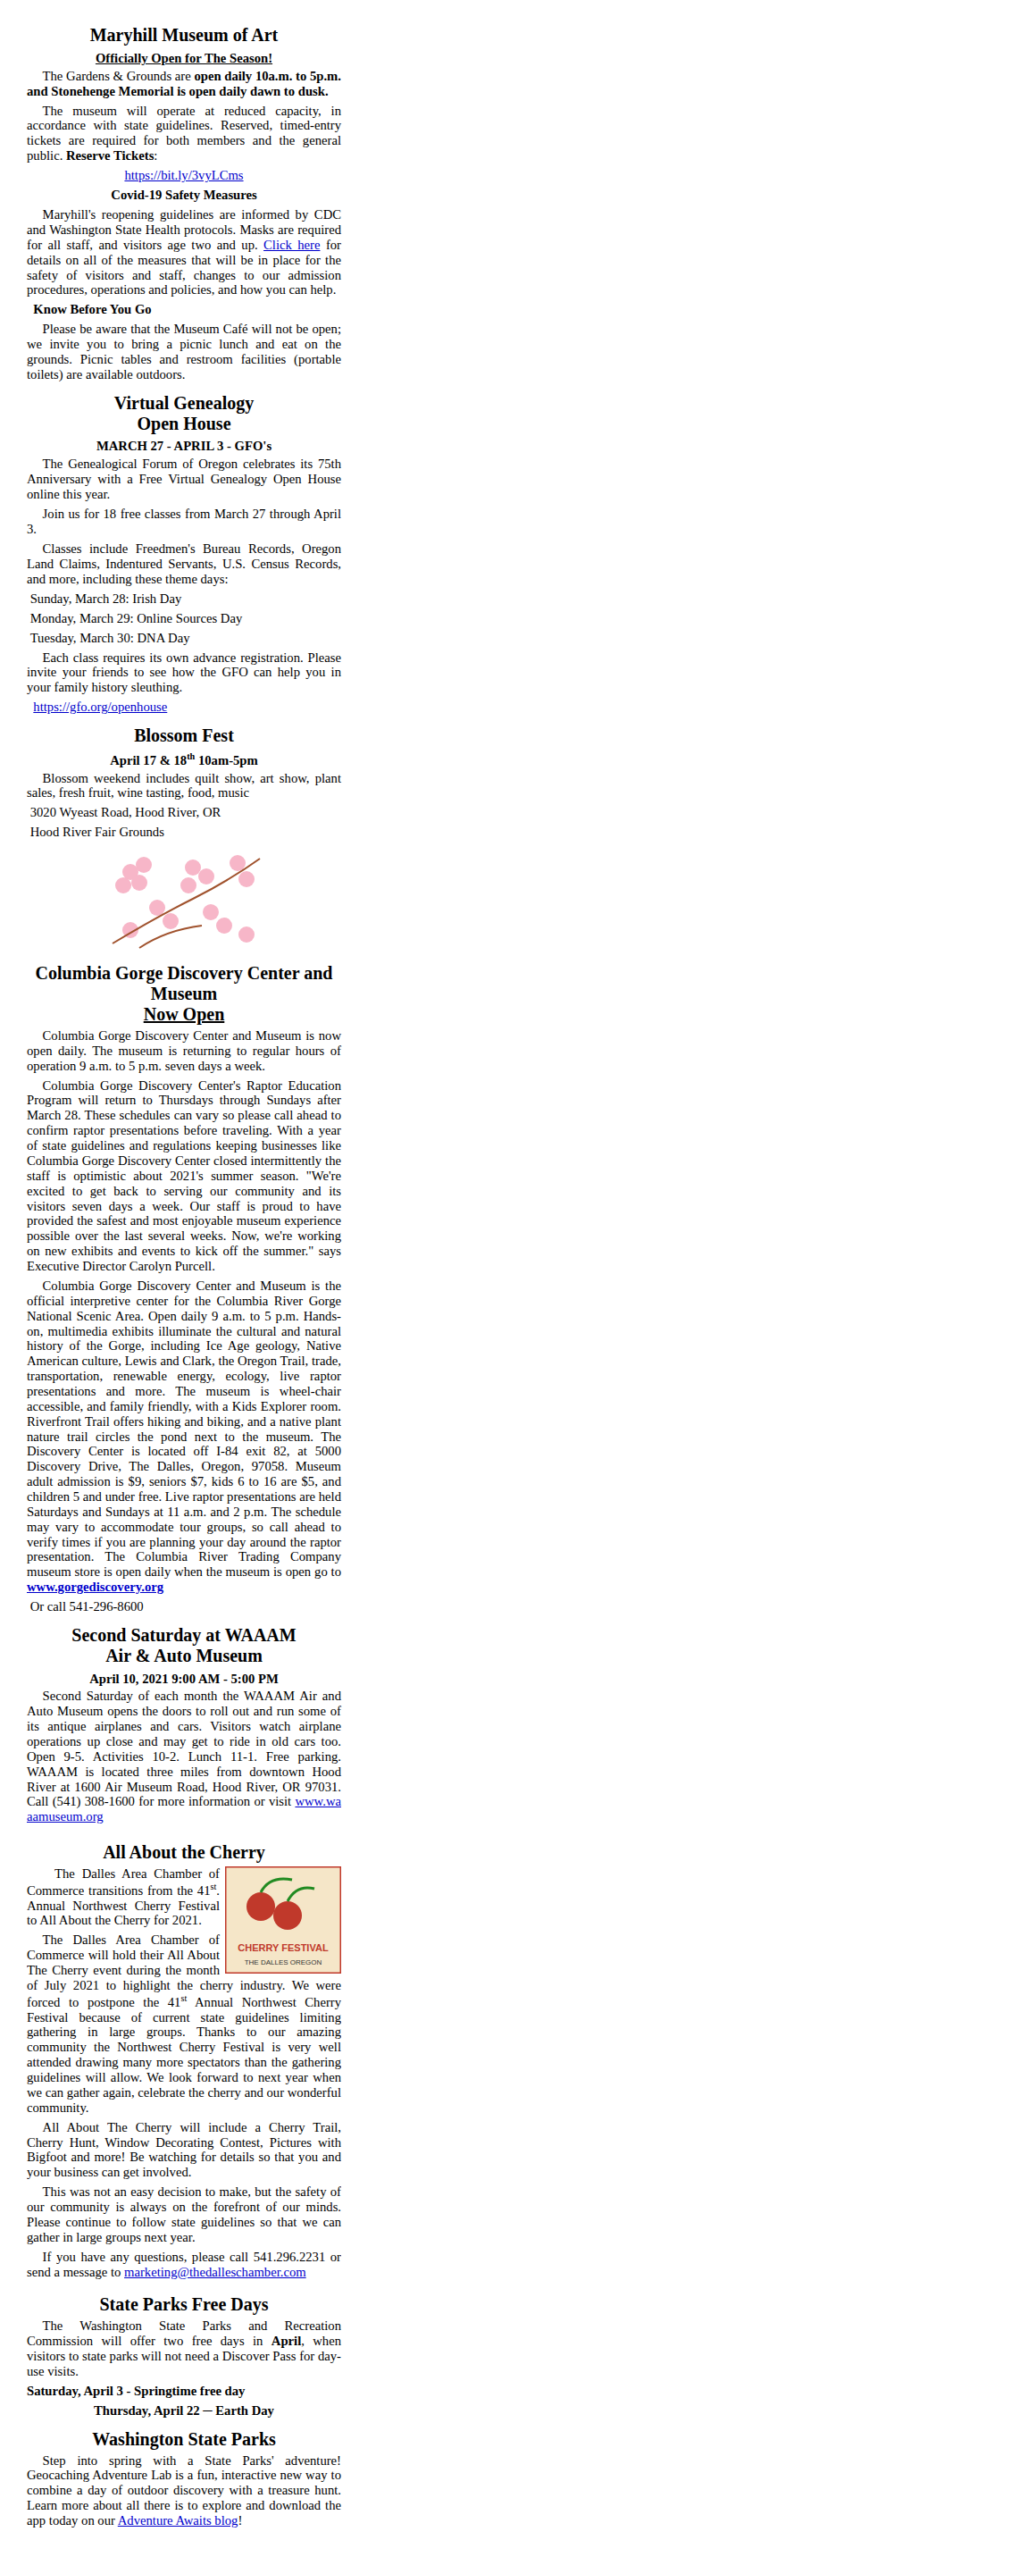Maryhill Museum of Art
Officially Open for The Season!
The Gardens & Grounds are open daily 10a.m. to 5p.m. and Stonehenge Memorial is open daily dawn to dusk.
The museum will operate at reduced capacity, in accordance with state guidelines. Reserved, timed-entry tickets are required for both members and the general public. Reserve Tickets:
https://bit.ly/3vyLCms
Covid-19 Safety Measures
Maryhill's reopening guidelines are informed by CDC and Washington State Health protocols. Masks are required for all staff, and visitors age two and up. Click here for details on all of the measures that will be in place for the safety of visitors and staff, changes to our admission procedures, operations and policies, and how you can help.
Know Before You Go
Please be aware that the Museum Café will not be open; we invite you to bring a picnic lunch and eat on the grounds. Picnic tables and restroom facilities (portable toilets) are available outdoors.
Virtual Genealogy
Open House
MARCH 27 - APRIL 3 - GFO's
The Genealogical Forum of Oregon celebrates its 75th Anniversary with a Free Virtual Genealogy Open House online this year.
Join us for 18 free classes from March 27 through April 3.
Classes include Freedmen's Bureau Records, Oregon Land Claims, Indentured Servants, U.S. Census Records, and more, including these theme days:
Sunday, March 28: Irish Day
Monday, March 29: Online Sources Day
Tuesday, March 30: DNA Day
Each class requires its own advance registration. Please invite your friends to see how the GFO can help you in your family history sleuthing.
https://gfo.org/openhouse
Blossom Fest
April 17 & 18th 10am-5pm
Blossom weekend includes quilt show, art show, plant sales, fresh fruit, wine tasting, food, music
3020 Wyeast Road, Hood River, OR
Hood River Fair Grounds
Columbia Gorge Discovery Center and Museum
Now Open
Columbia Gorge Discovery Center and Museum is now open daily. The museum is returning to regular hours of operation 9 a.m. to 5 p.m. seven days a week.
Columbia Gorge Discovery Center's Raptor Education Program will return to Thursdays through Sundays after March 28. These schedules can vary so please call ahead to confirm raptor presentations before traveling. With a year of state guidelines and regulations keeping businesses like Columbia Gorge Discovery Center closed intermittently the staff is optimistic about 2021's summer season. "We're excited to get back to serving our community and its visitors seven days a week. Our staff is proud to have provided the safest and most enjoyable museum experience possible over the last several weeks. Now, we're working on new exhibits and events to kick off the summer." says Executive Director Carolyn Purcell.
Columbia Gorge Discovery Center and Museum is the official interpretive center for the Columbia River Gorge National Scenic Area. Open daily 9 a.m. to 5 p.m. Hands-on, multimedia exhibits illuminate the cultural and natural history of the Gorge, including Ice Age geology, Native American culture, Lewis and Clark, the Oregon Trail, trade, transportation, renewable energy, ecology, live raptor presentations and more. The museum is wheel-chair accessible, and family friendly, with a Kids Explorer room. Riverfront Trail offers hiking and biking, and a native plant nature trail circles the pond next to the museum. The Discovery Center is located off I-84 exit 82, at 5000 Discovery Drive, The Dalles, Oregon, 97058. Museum adult admission is $9, seniors $7, kids 6 to 16 are $5, and children 5 and under free. Live raptor presentations are held Saturdays and Sundays at 11 a.m. and 2 p.m. The schedule may vary to accommodate tour groups, so call ahead to verify times if you are planning your day around the raptor presentation. The Columbia River Trading Company museum store is open daily when the museum is open go to www.gorgediscovery.org
Or call 541-296-8600
Second Saturday at WAAAM
Air & Auto Museum
April 10, 2021 9:00 AM - 5:00 PM
Second Saturday of each month the WAAAM Air and Auto Museum opens the doors to roll out and run some of its antique airplanes and cars. Visitors watch airplane operations up close and may get to ride in old cars too. Open 9-5. Activities 10-2. Lunch 11-1. Free parking. WAAAM is located three miles from downtown Hood River at 1600 Air Museum Road, Hood River, OR 97031. Call (541) 308-1600 for more information or visit www.waaamuseum.org
All About the Cherry
The Dalles Area Chamber of Commerce transitions from the 41st. Annual Northwest Cherry Festival to All About the Cherry for 2021.
The Dalles Area Chamber of Commerce will hold their All About The Cherry event during the month of July 2021 to highlight the cherry industry. We were forced to postpone the 41st Annual Northwest Cherry Festival because of current state guidelines limiting gathering in large groups. Thanks to our amazing community the Northwest Cherry Festival is very well attended drawing many more spectators than the gathering guidelines will allow. We look forward to next year when we can gather again, celebrate the cherry and our wonderful community.
All About The Cherry will include a Cherry Trail, Cherry Hunt, Window Decorating Contest, Pictures with Bigfoot and more! Be watching for details so that you and your business can get involved.
This was not an easy decision to make, but the safety of our community is always on the forefront of our minds. Please continue to follow state guidelines so that we can gather in large groups next year.
If you have any questions, please call 541.296.2231 or send a message to marketing@thedalleschamber.com
State Parks Free Days
The Washington State Parks and Recreation Commission will offer two free days in April, when visitors to state parks will not need a Discover Pass for day-use visits.
Saturday, April 3 - Springtime free day
Thursday, April 22 ─ Earth Day
Washington State Parks
Step into spring with a State Parks' adventure! Geocaching Adventure Lab is a fun, interactive new way to combine a day of outdoor discovery with a treasure hunt. Learn more about all there is to explore and download the app today on our Adventure Awaits blog!